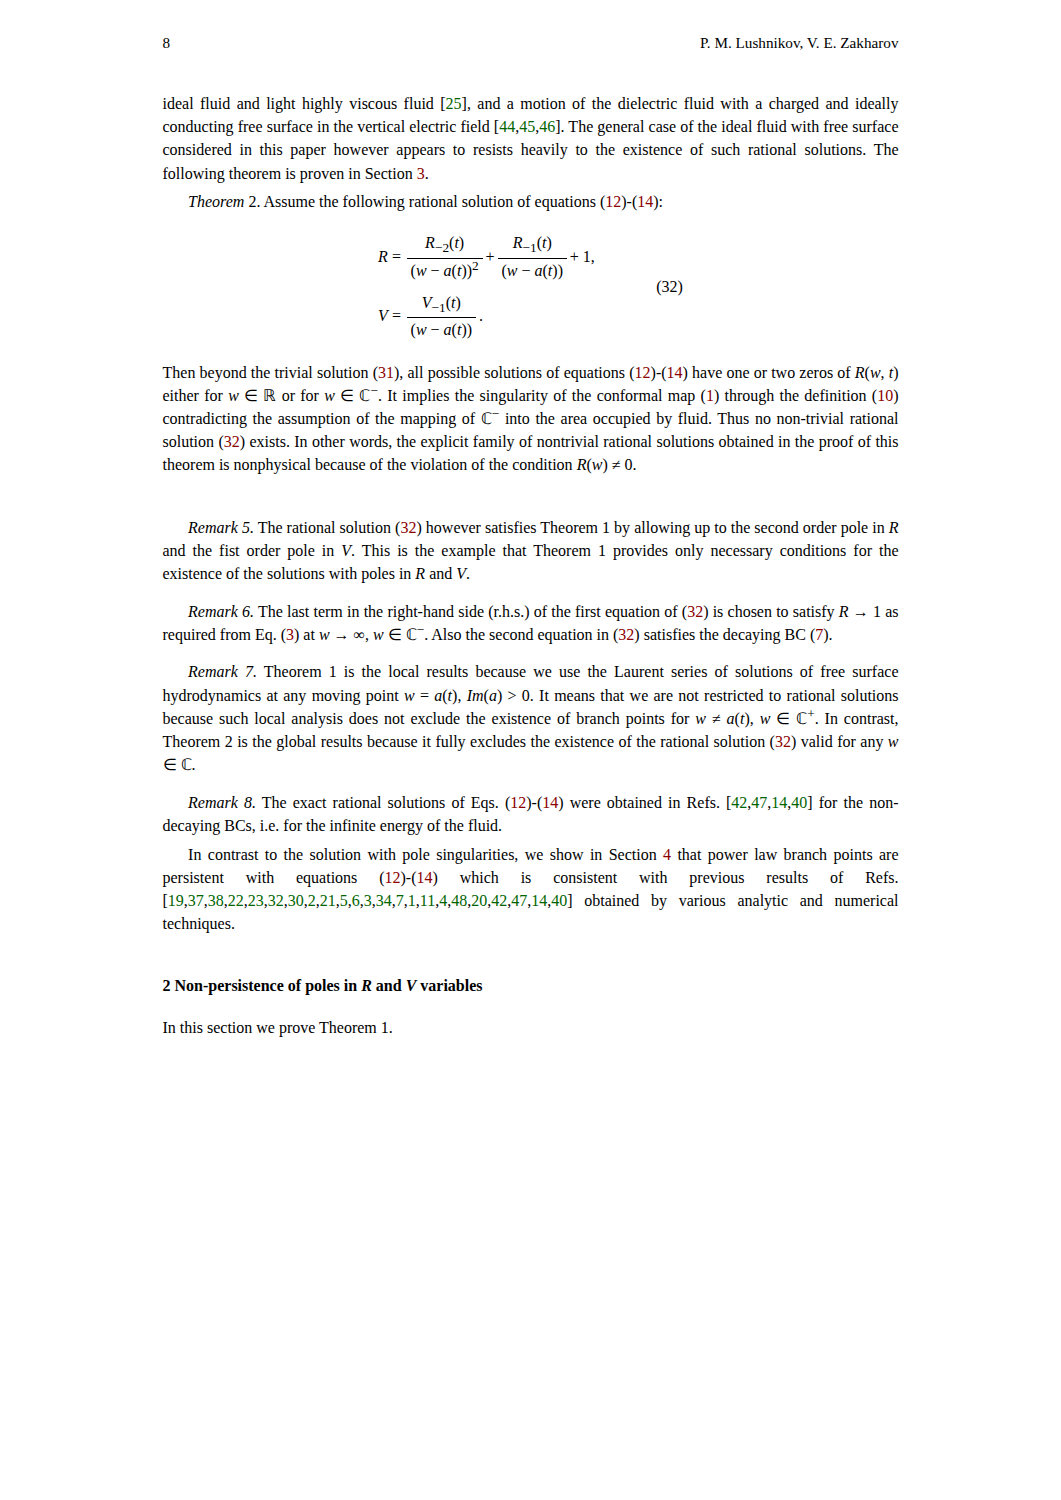8 P. M. Lushnikov, V. E. Zakharov
ideal fluid and light highly viscous fluid [25], and a motion of the dielectric fluid with a charged and ideally conducting free surface in the vertical electric field [44,45,46]. The general case of the ideal fluid with free surface considered in this paper however appears to resists heavily to the existence of such rational solutions. The following theorem is proven in Section 3.
Theorem 2. Assume the following rational solution of equations (12)-(14):
R = R−2(t)(w − a(t))2 + R−1(t)(w − a(t)) + 1,
V = V−1(t)(w − a(t)) .
(32)
Then beyond the trivial solution (31), all possible solutions of equations (12)-(14) have one or two zeros of R(w, t) either for w ∈ ℝ or for w ∈ ℂ−. It implies the singularity of the conformal map (1) through the definition (10) contradicting the assumption of the mapping of ℂ− into the area occupied by fluid. Thus no non-trivial rational solution (32) exists. In other words, the explicit family of nontrivial rational solutions obtained in the proof of this theorem is nonphysical because of the violation of the condition R(w) ≠ 0.
Remark 5. The rational solution (32) however satisfies Theorem 1 by allowing up to the second order pole in R and the fist order pole in V. This is the example that Theorem 1 provides only necessary conditions for the existence of the solutions with poles in R and V.
Remark 6. The last term in the right-hand side (r.h.s.) of the first equation of (32) is chosen to satisfy R → 1 as required from Eq. (3) at w → ∞, w ∈ ℂ−. Also the second equation in (32) satisfies the decaying BC (7).
Remark 7. Theorem 1 is the local results because we use the Laurent series of solutions of free surface hydrodynamics at any moving point w = a(t), Im(a) > 0. It means that we are not restricted to rational solutions because such local analysis does not exclude the existence of branch points for w ≠ a(t), w ∈ ℂ+. In contrast, Theorem 2 is the global results because it fully excludes the existence of the rational solution (32) valid for any w ∈ ℂ.
Remark 8. The exact rational solutions of Eqs. (12)-(14) were obtained in Refs. [42,47,14,40] for the non-decaying BCs, i.e. for the infinite energy of the fluid.
In contrast to the solution with pole singularities, we show in Section 4 that power law branch points are persistent with equations (12)-(14) which is consistent with previous results of Refs. [19,37,38,22,23,32,30,2,21,5,6,3,34,7,1,11,4,48,20,42,47,14,40] obtained by various analytic and numerical techniques.
2 Non-persistence of poles in R and V variables
In this section we prove Theorem 1.